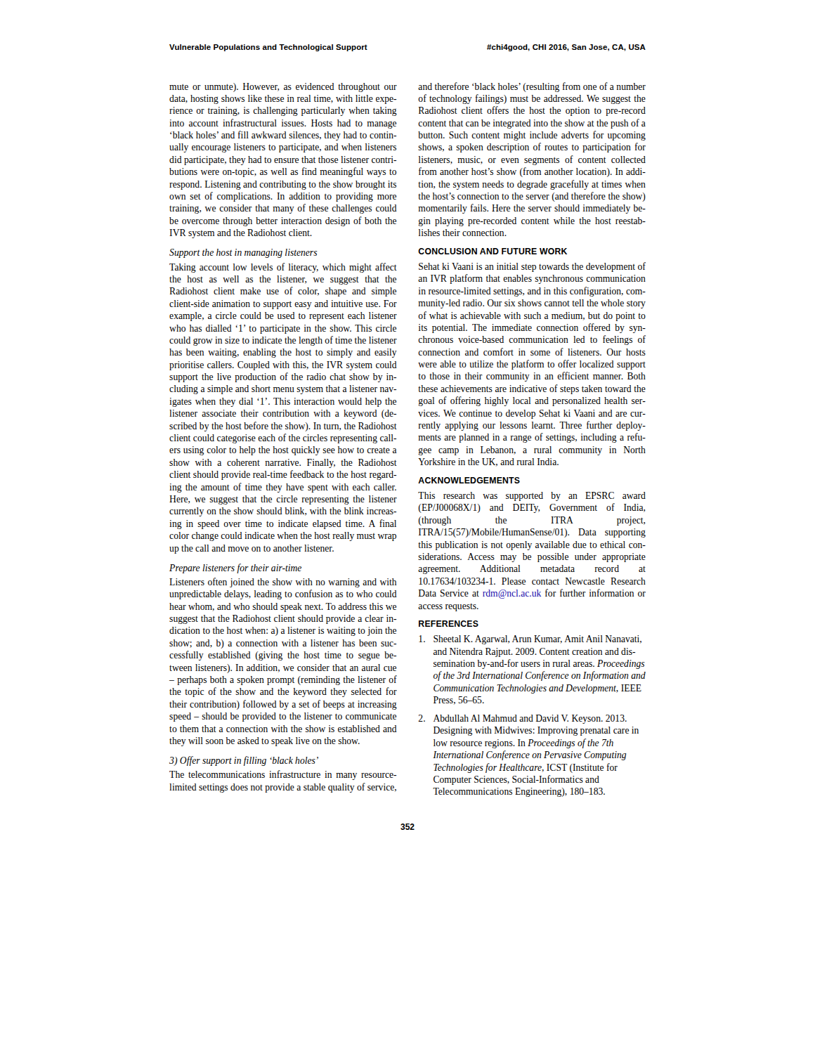Vulnerable Populations and Technological Support #chi4good, CHI 2016, San Jose, CA, USA
mute or unmute). However, as evidenced throughout our data, hosting shows like these in real time, with little experience or training, is challenging particularly when taking into account infrastructural issues. Hosts had to manage ‘black holes’ and fill awkward silences, they had to continually encourage listeners to participate, and when listeners did participate, they had to ensure that those listener contributions were on-topic, as well as find meaningful ways to respond. Listening and contributing to the show brought its own set of complications. In addition to providing more training, we consider that many of these challenges could be overcome through better interaction design of both the IVR system and the Radiohost client.
Support the host in managing listeners
Taking account low levels of literacy, which might affect the host as well as the listener, we suggest that the Radiohost client make use of color, shape and simple client-side animation to support easy and intuitive use. For example, a circle could be used to represent each listener who has dialled ‘1’ to participate in the show. This circle could grow in size to indicate the length of time the listener has been waiting, enabling the host to simply and easily prioritise callers. Coupled with this, the IVR system could support the live production of the radio chat show by including a simple and short menu system that a listener navigates when they dial ‘1’. This interaction would help the listener associate their contribution with a keyword (described by the host before the show). In turn, the Radiohost client could categorise each of the circles representing callers using color to help the host quickly see how to create a show with a coherent narrative. Finally, the Radiohost client should provide real-time feedback to the host regarding the amount of time they have spent with each caller. Here, we suggest that the circle representing the listener currently on the show should blink, with the blink increasing in speed over time to indicate elapsed time. A final color change could indicate when the host really must wrap up the call and move on to another listener.
Prepare listeners for their air-time
Listeners often joined the show with no warning and with unpredictable delays, leading to confusion as to who could hear whom, and who should speak next. To address this we suggest that the Radiohost client should provide a clear indication to the host when: a) a listener is waiting to join the show; and, b) a connection with a listener has been successfully established (giving the host time to segue between listeners). In addition, we consider that an aural cue – perhaps both a spoken prompt (reminding the listener of the topic of the show and the keyword they selected for their contribution) followed by a set of beeps at increasing speed – should be provided to the listener to communicate to them that a connection with the show is established and they will soon be asked to speak live on the show.
3) Offer support in filling ‘black holes’
The telecommunications infrastructure in many resource-limited settings does not provide a stable quality of service, and therefore ‘black holes’ (resulting from one of a number of technology failings) must be addressed. We suggest the Radiohost client offers the host the option to pre-record content that can be integrated into the show at the push of a button. Such content might include adverts for upcoming shows, a spoken description of routes to participation for listeners, music, or even segments of content collected from another host’s show (from another location). In addition, the system needs to degrade gracefully at times when the host’s connection to the server (and therefore the show) momentarily fails. Here the server should immediately begin playing pre-recorded content while the host reestablishes their connection.
Conclusion and Future Work
Sehat ki Vaani is an initial step towards the development of an IVR platform that enables synchronous communication in resource-limited settings, and in this configuration, community-led radio. Our six shows cannot tell the whole story of what is achievable with such a medium, but do point to its potential. The immediate connection offered by synchronous voice-based communication led to feelings of connection and comfort in some of listeners. Our hosts were able to utilize the platform to offer localized support to those in their community in an efficient manner. Both these achievements are indicative of steps taken toward the goal of offering highly local and personalized health services. We continue to develop Sehat ki Vaani and are currently applying our lessons learnt. Three further deployments are planned in a range of settings, including a refugee camp in Lebanon, a rural community in North Yorkshire in the UK, and rural India.
Acknowledgements
This research was supported by an EPSRC award (EP/J00068X/1) and DEITy, Government of India, (through the ITRA project, ITRA/15(57)/Mobile/HumanSense/01). Data supporting this publication is not openly available due to ethical considerations. Access may be possible under appropriate agreement. Additional metadata record at 10.17634/103234-1. Please contact Newcastle Research Data Service at rdm@ncl.ac.uk for further information or access requests.
References
Sheetal K. Agarwal, Arun Kumar, Amit Anil Nanavati, and Nitendra Rajput. 2009. Content creation and dissemination by-and-for users in rural areas. Proceedings of the 3rd International Conference on Information and Communication Technologies and Development, IEEE Press, 56–65.
Abdullah Al Mahmud and David V. Keyson. 2013. Designing with Midwives: Improving prenatal care in low resource regions. In Proceedings of the 7th International Conference on Pervasive Computing Technologies for Healthcare, ICST (Institute for Computer Sciences, Social-Informatics and Telecommunications Engineering), 180–183.
352